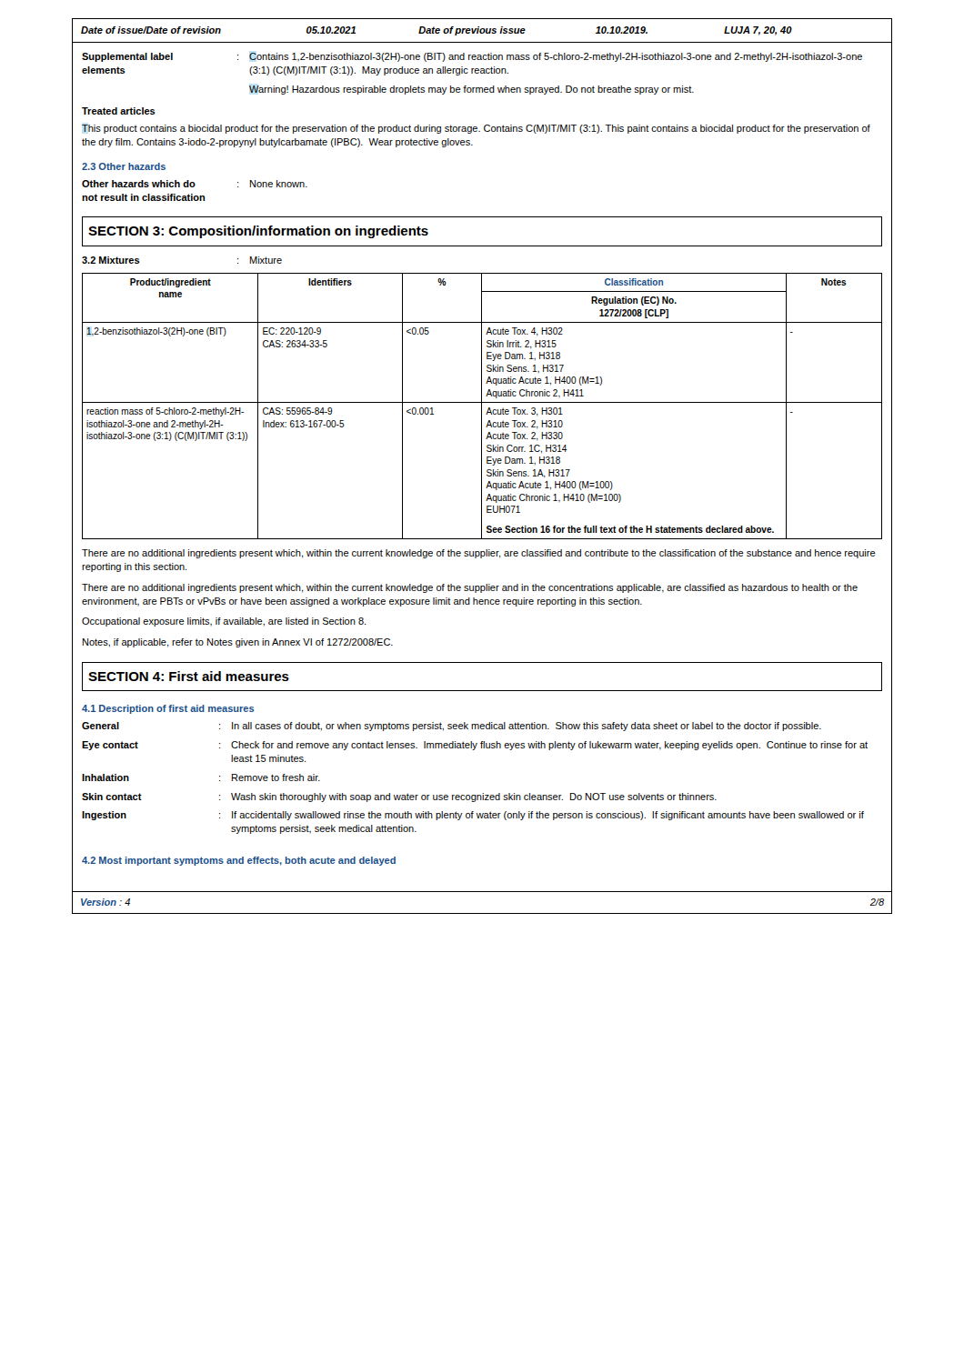| Date of issue/Date of revision | 05.10.2021 | Date of previous issue | 10.10.2019. | LUJA 7, 20, 40 |
Supplemental label
elements
:
Contains 1,2-benzisothiazol-3(2H)-one (BIT) and reaction mass of 5-chloro-2-methyl-2H-isothiazol-3-one and 2-methyl-2H-isothiazol-3-one (3:1) (C(M)IT/MIT (3:1)). May produce an allergic reaction.
Warning! Hazardous respirable droplets may be formed when sprayed. Do not breathe spray or mist.
Treated articles
This product contains a biocidal product for the preservation of the product during storage. Contains C(M)IT/MIT (3:1). This paint contains a biocidal product for the preservation of the dry film. Contains 3-iodo-2-propynyl butylcarbamate (IPBC). Wear protective gloves.
2.3 Other hazards
Other hazards which do
not result in classification
:
None known.
SECTION 3: Composition/information on ingredients
3.2 Mixtures
:
Mixture
| Product/ingredient name | Identifiers | % | Classification | Notes |
| --- | --- | --- | --- | --- |
| Regulation (EC) No. 1272/2008 [CLP] |
| 1 ,2-benzisothiazol-3(2H)-one (BIT) | EC: 220-120-9 CAS: 2634-33-5 | <0.05 | Acute Tox. 4, H302 Skin Irrit. 2, H315 Eye Dam. 1, H318 Skin Sens. 1, H317 Aquatic Acute 1, H400 (M=1) Aquatic Chronic 2, H411 | - |
| reaction mass of 5-chloro-2-methyl-2H-isothiazol-3-one and 2-methyl-2H-isothiazol-3-one (3:1) (C(M)IT/MIT (3:1)) | CAS: 55965-84-9 Index: 613-167-00-5 | <0.001 | Acute Tox. 3, H301 Acute Tox. 2, H310 Acute Tox. 2, H330 Skin Corr. 1C, H314 Eye Dam. 1, H318 Skin Sens. 1A, H317 Aquatic Acute 1, H400 (M=100) Aquatic Chronic 1, H410 (M=100) EUH071 See Section 16 for the full text of the H statements declared above. | - |
There are no additional ingredients present which, within the current knowledge of the supplier, are classified and contribute to the classification of the substance and hence require reporting in this section.
There are no additional ingredients present which, within the current knowledge of the supplier and in the concentrations applicable, are classified as hazardous to health or the environment, are PBTs or vPvBs or have been assigned a workplace exposure limit and hence require reporting in this section.
Occupational exposure limits, if available, are listed in Section 8.
Notes, if applicable, refer to Notes given in Annex VI of 1272/2008/EC.
SECTION 4: First aid measures
4.1 Description of first aid measures
General
:
In all cases of doubt, or when symptoms persist, seek medical attention. Show this safety data sheet or label to the doctor if possible.
Eye contact
:
Check for and remove any contact lenses. Immediately flush eyes with plenty of lukewarm water, keeping eyelids open. Continue to rinse for at least 15 minutes.
Inhalation
:
Remove to fresh air.
Skin contact
:
Wash skin thoroughly with soap and water or use recognized skin cleanser. Do NOT use solvents or thinners.
Ingestion
:
If accidentally swallowed rinse the mouth with plenty of water (only if the person is conscious). If significant amounts have been swallowed or if symptoms persist, seek medical attention.
4.2 Most important symptoms and effects, both acute and delayed
Version : 4
2/8